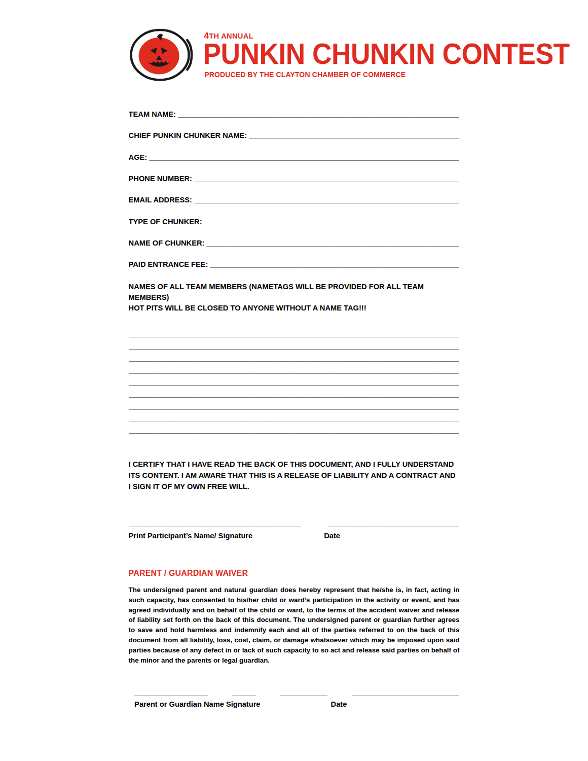4 TH ANNUAL
Punkin Chunkin Contest
Produced by the Clayton Chamber of Commerce
TEAM NAME: _______________________________________________________________________________________
CHIEF PUNKIN CHUNKER NAME: _______________________________________________________________________
AGE: _____________________________________________________________________________________________
PHONE NUMBER: _______________________________________________________________________________
EMAIL ADDRESS: _______________________________________________________________________________
TYPE OF CHUNKER: ____________________________________________________________________________
NAME OF CHUNKER: ___________________________________________________________________________
PAID ENTRANCE FEE: _____________________________________________________________________________
NAMES OF ALL TEAM MEMBERS (NAMETAGS WILL BE PROVIDED FOR ALL TEAM MEMBERS)
HOT PITS WILL BE CLOSED TO ANYONE WITHOUT A NAME TAG!!!
_______________________________________________________________________________________________
_______________________________________________________________________________________________
_______________________________________________________________________________________________
_______________________________________________________________________________________________
_______________________________________________________________________________________________
_______________________________________________________________________________________________
_______________________________________________________________________________________________
_______________________________________________________________________________________________
_______________________________________________________________________________________________
I CERTIFY THAT I HAVE READ THE BACK OF THIS DOCUMENT, AND I FULLY UNDERSTAND ITS CONTENT. I AM AWARE THAT THIS IS A RELEASE OF LIABILITY AND A CONTRACT AND I SIGN IT OF MY OWN FREE WILL.
_______________________________________________ _____________________________________
Print Participant’s Name/ Signature Date
PARENT / GUARDIAN WAIVER
The undersigned parent and natural guardian does hereby represent that he/she is, in fact, acting in such capacity, has consented to his/her child or ward’s participation in the activity or event, and has agreed individually and on behalf of the child or ward, to the terms of the accident waiver and release of liability set forth on the back of this document. The undersigned parent or guardian further agrees to save and hold harmless and indemnify each and all of the parties referred to on the back of this document from all liability, loss, cost, claim, or damage whatsoever which may be imposed upon said parties because of any defect in or lack of such capacity to so act and release said parties on behalf of the minor and the parents or legal guardian.
_________________________________ ________ ______________ _____________________________________
Parent or Guardian Name Signature Date